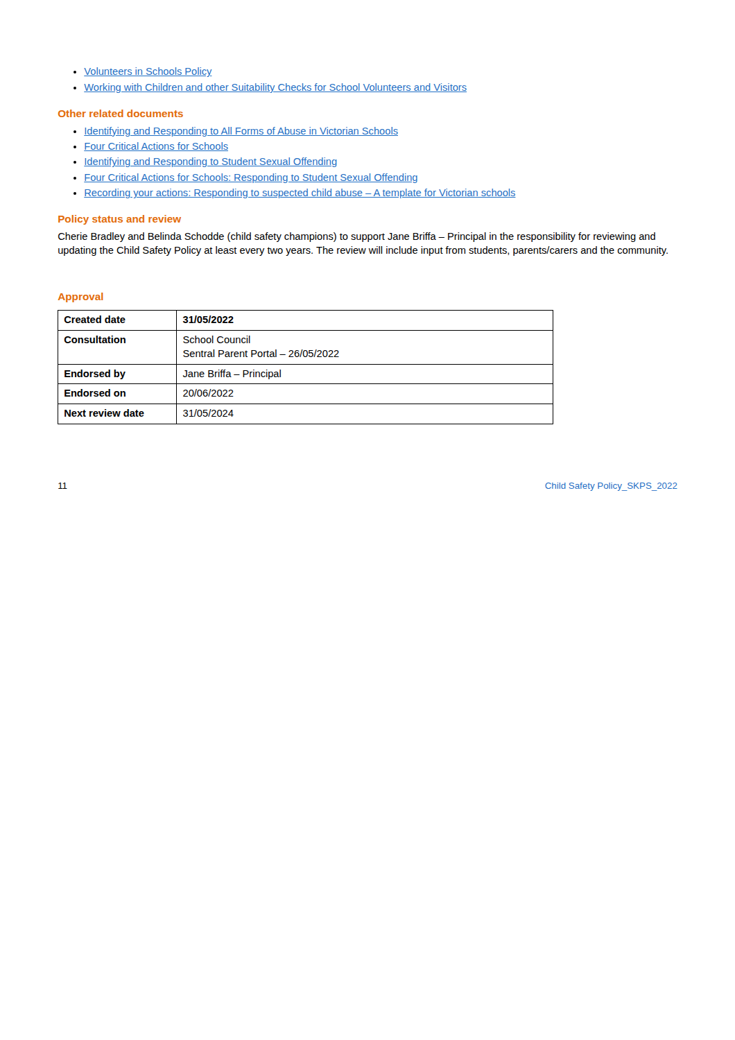Volunteers in Schools Policy
Working with Children and other Suitability Checks for School Volunteers and Visitors
Other related documents
Identifying and Responding to All Forms of Abuse in Victorian Schools
Four Critical Actions for Schools
Identifying and Responding to Student Sexual Offending
Four Critical Actions for Schools: Responding to Student Sexual Offending
Recording your actions: Responding to suspected child abuse – A template for Victorian schools
Policy status and review
Cherie Bradley and Belinda Schodde (child safety champions) to support Jane Briffa – Principal in the responsibility for reviewing and updating the Child Safety Policy at least every two years. The review will include input from students, parents/carers and the community.
Approval
| Created date | 31/05/2022 |
| Consultation | School Council Sentral Parent Portal – 26/05/2022 |
| Endorsed by | Jane Briffa – Principal |
| Endorsed on | 20/06/2022 |
| Next review date | 31/05/2024 |
11 Child Safety Policy_SKPS_2022